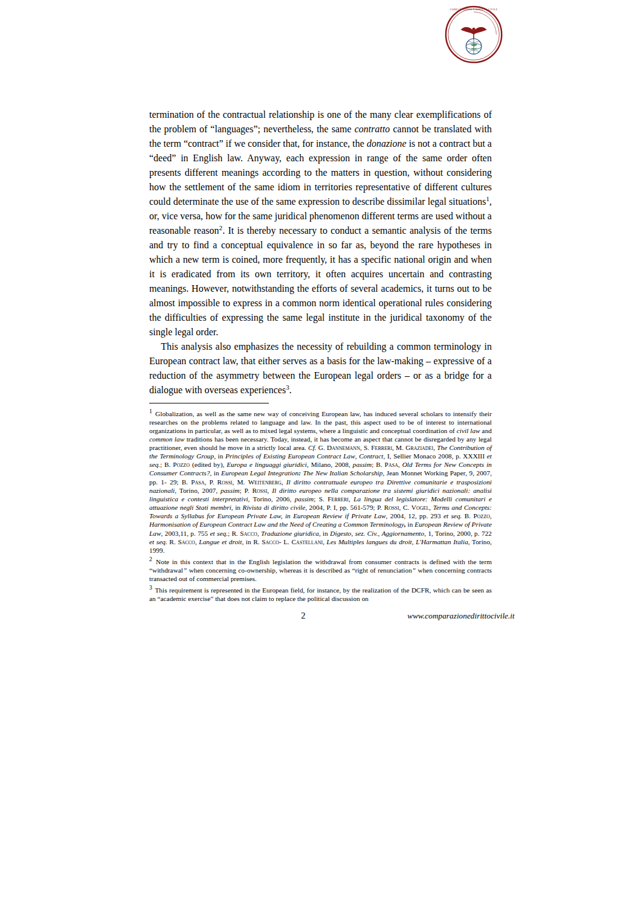COMPARAZIONE E DIRITTO CIVILE
termination of the contractual relationship is one of the many clear exemplifications of the problem of “languages”; nevertheless, the same contratto cannot be translated with the term “contract” if we consider that, for instance, the donazione is not a contract but a “deed” in English law. Anyway, each expression in range of the same order often presents different meanings according to the matters in question, without considering how the settlement of the same idiom in territories representative of different cultures could determinate the use of the same expression to describe dissimilar legal situations1, or, vice versa, how for the same juridical phenomenon different terms are used without a reasonable reason2. It is thereby necessary to conduct a semantic analysis of the terms and try to find a conceptual equivalence in so far as, beyond the rare hypotheses in which a new term is coined, more frequently, it has a specific national origin and when it is eradicated from its own territory, it often acquires uncertain and contrasting meanings. However, notwithstanding the efforts of several academics, it turns out to be almost impossible to express in a common norm identical operational rules considering the difficulties of expressing the same legal institute in the juridical taxonomy of the single legal order.
This analysis also emphasizes the necessity of rebuilding a common terminology in European contract law, that either serves as a basis for the law-making – expressive of a reduction of the asymmetry between the European legal orders – or as a bridge for a dialogue with overseas experiences3.
1 Globalization, as well as the same new way of conceiving European law, has induced several scholars to intensify their researches on the problems related to language and law. In the past, this aspect used to be of interest to international organizations in particular, as well as to mixed legal systems, where a linguistic and conceptual coordination of civil law and common law traditions has been necessary. Today, instead, it has become an aspect that cannot be disregarded by any legal practitioner, even should he move in a strictly local area. Cf. G. Dannemann, S. Ferreri, M. Graziadei, The Contribution of the Terminology Group, in Principles of Existing European Contract Law, Contract, I, Sellier Monaco 2008, p. XXXIII et seq.; B. Pozzo (edited by), Europa e linguaggi giuridici, Milano, 2008, passim; B. Pasa, Old Terms for New Concepts in Consumer Contracts?, in European Legal Integration: The New Italian Scholarship, Jean Monnet Working Paper, 9, 2007, pp. 1- 29; B. Pasa, P. Rossi, M. Weitenberg, Il diritto contrattuale europeo tra Direttive comunitarie e trasposizioni nazionali, Torino, 2007, passim; P. Rossi, Il diritto europeo nella comparazione tra sistemi giuridici nazionali: analisi linguistica e contesti interpretativi, Torino, 2006, passim; S. Ferreri, La lingua del legislatore: Modelli comunitari e attuazione negli Stati membri, in Rivista di diritto civile, 2004, P. I, pp. 561-579; P. Rossi, C. Vogel, Terms and Concepts: Towards a Syllabus for European Private Law, in European Review if Private Law, 2004, 12, pp. 293 et seq. B. Pozzo, Harmonisation of European Contract Law and the Need of Creating a Common Terminology, in European Review of Private Law, 2003,11, p. 755 et seq.; R. Sacco, Traduzione giuridica, in Digesto, sez. Civ., Aggiornamento, 1, Torino, 2000, p. 722 et seq. R. Sacco, Langue et droit, in R. Sacco- L. Castellani, Les Multiples langues du droit, L'Harmattan Italia, Torino, 1999.
2 Note in this context that in the English legislation the withdrawal from consumer contracts is defined with the term “withdrawal” when concerning co-ownership, whereas it is described as “right of renunciation” when concerning contracts transacted out of commercial premises.
3 This requirement is represented in the European field, for instance, by the realization of the DCFR, which can be seen as an “academic exercise” that does not claim to replace the political discussion on
2 www.comparazionedirittocivile.it